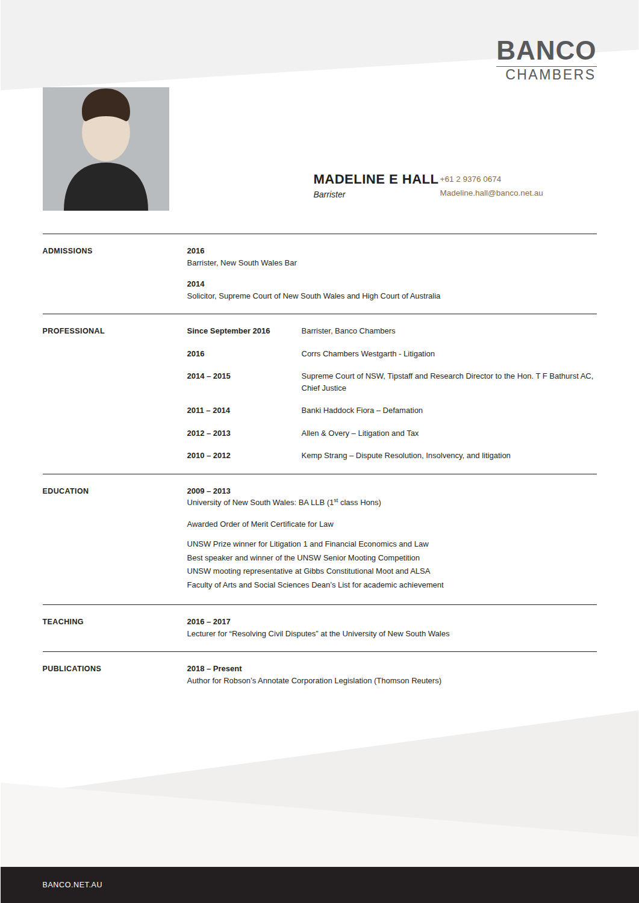BANCO
CHAMBERS
MADELINE E HALL
Barrister
+61 2 9376 0674 Madeline.hall@banco.net.au
ADMISSIONS
2016 Barrister, New South Wales Bar
2014 Solicitor, Supreme Court of New South Wales and High Court of Australia
PROFESSIONAL
Since September 2016
Barrister, Banco Chambers
2016
Corrs Chambers Westgarth - Litigation
2014 – 2015
Supreme Court of NSW, Tipstaff and Research Director to the Hon. T F Bathurst AC, Chief Justice
2011 – 2014
Banki Haddock Fiora – Defamation
2012 – 2013
Allen & Overy – Litigation and Tax
2010 – 2012
Kemp Strang – Dispute Resolution, Insolvency, and litigation
EDUCATION
2009 – 2013 University of New South Wales: BA LLB (1st class Hons)
Awarded Order of Merit Certificate for Law
UNSW Prize winner for Litigation 1 and Financial Economics and Law
Best speaker and winner of the UNSW Senior Mooting Competition
UNSW mooting representative at Gibbs Constitutional Moot and ALSA
Faculty of Arts and Social Sciences Dean’s List for academic achievement
TEACHING
2016 – 2017 Lecturer for “Resolving Civil Disputes” at the University of New South Wales
PUBLICATIONS
2018 – Present Author for Robson’s Annotate Corporation Legislation (Thomson Reuters)
BANCO.NET.AU